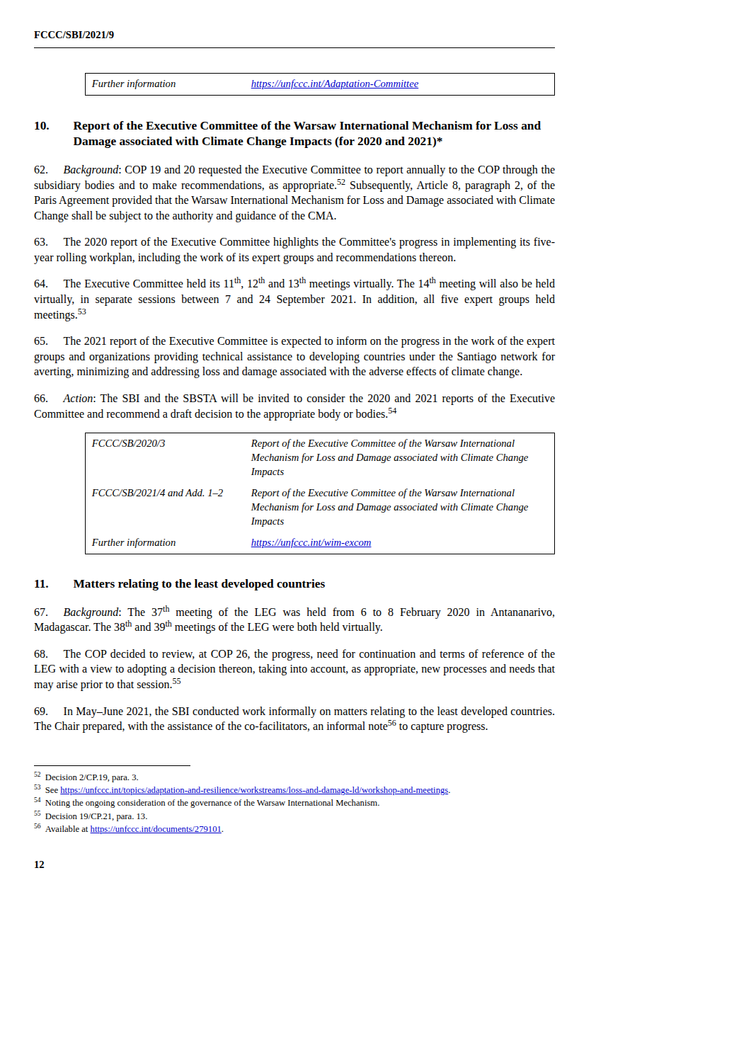FCCC/SBI/2021/9
| Further information | https://unfccc.int/Adaptation-Committee |
10. Report of the Executive Committee of the Warsaw International Mechanism for Loss and Damage associated with Climate Change Impacts (for 2020 and 2021)*
62. Background: COP 19 and 20 requested the Executive Committee to report annually to the COP through the subsidiary bodies and to make recommendations, as appropriate.52 Subsequently, Article 8, paragraph 2, of the Paris Agreement provided that the Warsaw International Mechanism for Loss and Damage associated with Climate Change shall be subject to the authority and guidance of the CMA.
63. The 2020 report of the Executive Committee highlights the Committee's progress in implementing its five-year rolling workplan, including the work of its expert groups and recommendations thereon.
64. The Executive Committee held its 11th, 12th and 13th meetings virtually. The 14th meeting will also be held virtually, in separate sessions between 7 and 24 September 2021. In addition, all five expert groups held meetings.53
65. The 2021 report of the Executive Committee is expected to inform on the progress in the work of the expert groups and organizations providing technical assistance to developing countries under the Santiago network for averting, minimizing and addressing loss and damage associated with the adverse effects of climate change.
66. Action: The SBI and the SBSTA will be invited to consider the 2020 and 2021 reports of the Executive Committee and recommend a draft decision to the appropriate body or bodies.54
| FCCC/SB/2020/3 | Report of the Executive Committee of the Warsaw International Mechanism for Loss and Damage associated with Climate Change Impacts |
| FCCC/SB/2021/4 and Add. 1–2 | Report of the Executive Committee of the Warsaw International Mechanism for Loss and Damage associated with Climate Change Impacts |
| Further information | https://unfccc.int/wim-excom |
11. Matters relating to the least developed countries
67. Background: The 37th meeting of the LEG was held from 6 to 8 February 2020 in Antananarivo, Madagascar. The 38th and 39th meetings of the LEG were both held virtually.
68. The COP decided to review, at COP 26, the progress, need for continuation and terms of reference of the LEG with a view to adopting a decision thereon, taking into account, as appropriate, new processes and needs that may arise prior to that session.55
69. In May–June 2021, the SBI conducted work informally on matters relating to the least developed countries. The Chair prepared, with the assistance of the co-facilitators, an informal note56 to capture progress.
52 Decision 2/CP.19, para. 3.
53 See https://unfccc.int/topics/adaptation-and-resilience/workstreams/loss-and-damage-ld/workshop-and-meetings.
54 Noting the ongoing consideration of the governance of the Warsaw International Mechanism.
55 Decision 19/CP.21, para. 13.
56 Available at https://unfccc.int/documents/279101.
12